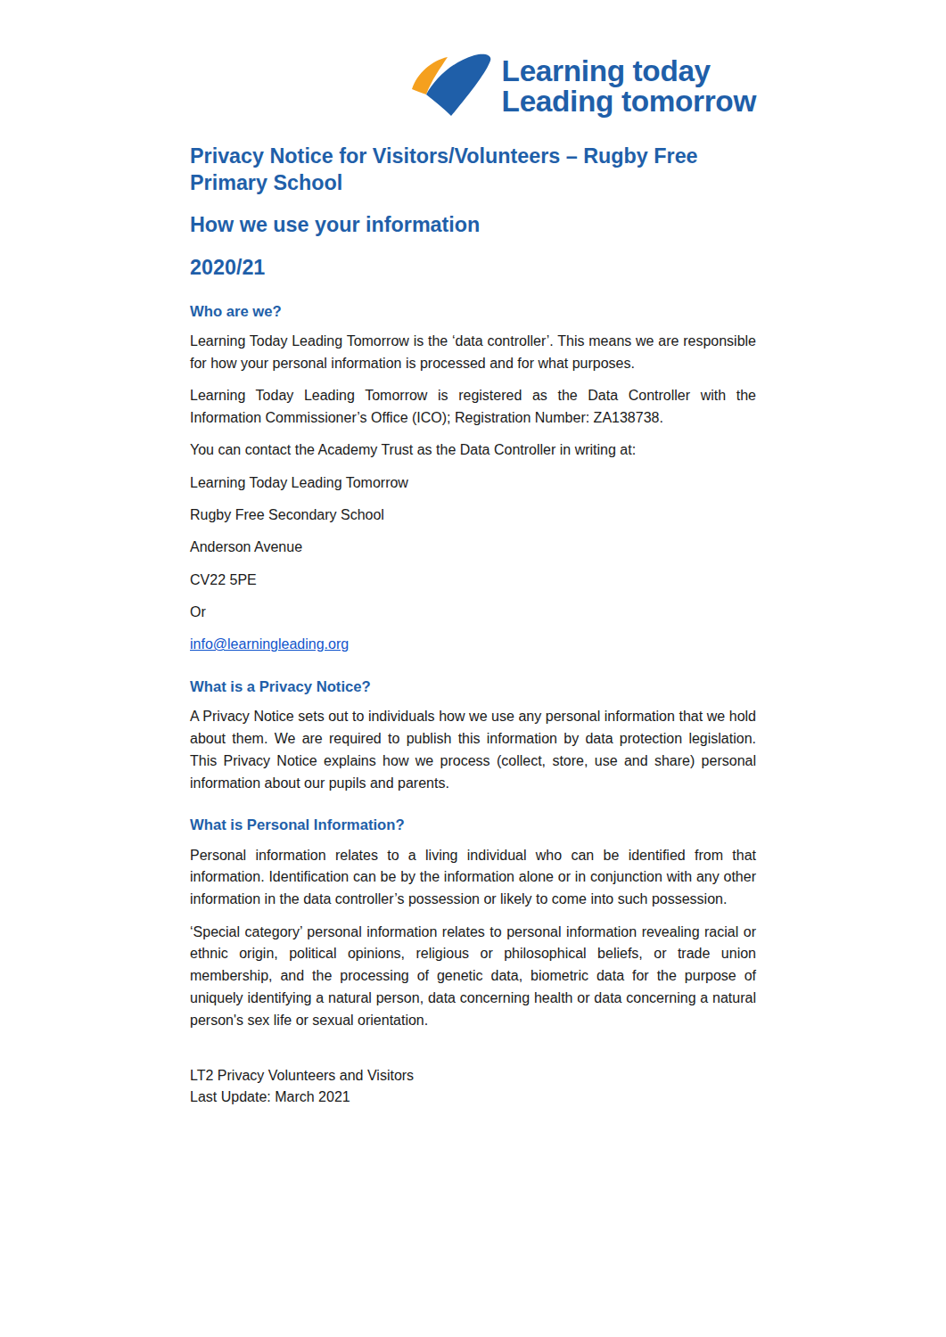Learning today Leading tomorrow
Privacy Notice for Visitors/Volunteers – Rugby Free Primary School How we use your information 2020/21
Who are we?
Learning Today Leading Tomorrow is the ‘data controller’. This means we are responsible for how your personal information is processed and for what purposes.
Learning Today Leading Tomorrow is registered as the Data Controller with the Information Commissioner’s Office (ICO); Registration Number: ZA138738.
You can contact the Academy Trust as the Data Controller in writing at:
Learning Today Leading Tomorrow
Rugby Free Secondary School
Anderson Avenue
CV22 5PE
Or
info@learningleading.org
What is a Privacy Notice?
A Privacy Notice sets out to individuals how we use any personal information that we hold about them. We are required to publish this information by data protection legislation. This Privacy Notice explains how we process (collect, store, use and share) personal information about our pupils and parents.
What is Personal Information?
Personal information relates to a living individual who can be identified from that information. Identification can be by the information alone or in conjunction with any other information in the data controller’s possession or likely to come into such possession.
‘Special category’ personal information relates to personal information revealing racial or ethnic origin, political opinions, religious or philosophical beliefs, or trade union membership, and the processing of genetic data, biometric data for the purpose of uniquely identifying a natural person, data concerning health or data concerning a natural person's sex life or sexual orientation.
LT2 Privacy Volunteers and Visitors
Last Update: March 2021